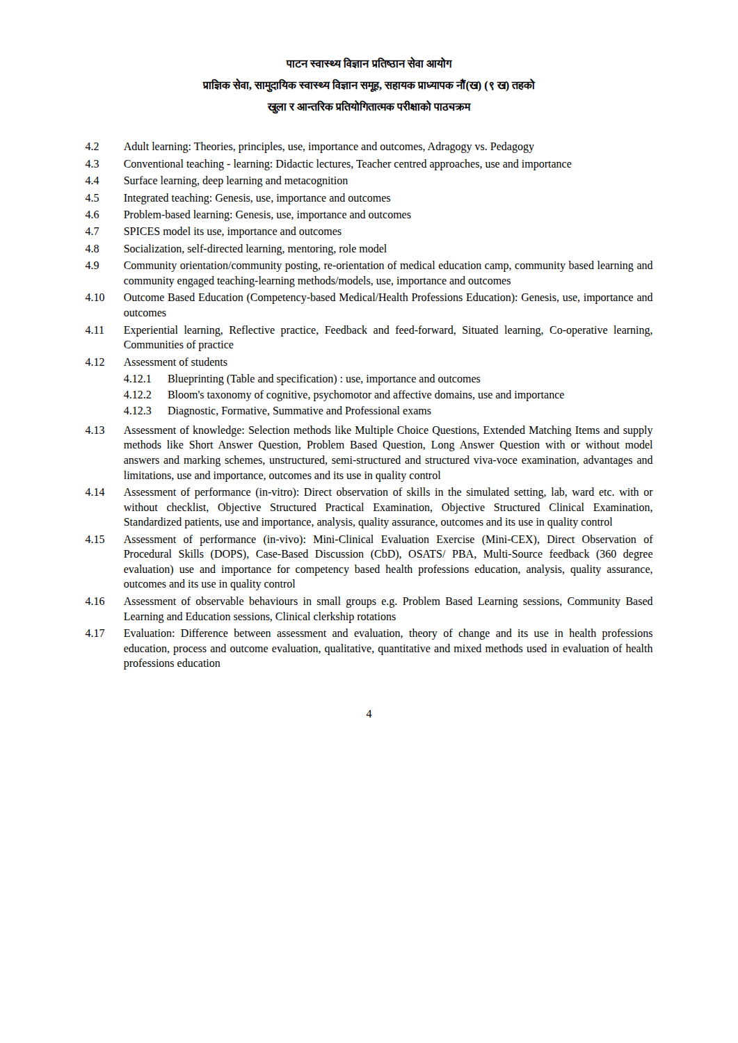पाटन स्वास्थ्य विज्ञान प्रतिष्ठान सेवा आयोग
प्राज्ञिक सेवा, सामुदायिक स्वास्थ्य विज्ञान समूह, सहायक प्राध्यापक नौं(ख) (९ ख) तहको
खुला र आन्तरिक प्रतियोगितात्मक परीक्षाको पाठ्यक्रम
4.2 Adult learning: Theories, principles, use, importance and outcomes, Adragogy vs. Pedagogy
4.3 Conventional teaching - learning: Didactic lectures, Teacher centred approaches, use and importance
4.4 Surface learning, deep learning and metacognition
4.5 Integrated teaching: Genesis, use, importance and outcomes
4.6 Problem-based learning: Genesis, use, importance and outcomes
4.7 SPICES model its use, importance and outcomes
4.8 Socialization, self-directed learning, mentoring, role model
4.9 Community orientation/community posting, re-orientation of medical education camp, community based learning and community engaged teaching-learning methods/models, use, importance and outcomes
4.10 Outcome Based Education (Competency-based Medical/Health Professions Education): Genesis, use, importance and outcomes
4.11 Experiential learning, Reflective practice, Feedback and feed-forward, Situated learning, Co-operative learning, Communities of practice
4.12 Assessment of students
4.12.1 Blueprinting (Table and specification) : use, importance and outcomes
4.12.2 Bloom's taxonomy of cognitive, psychomotor and affective domains, use and importance
4.12.3 Diagnostic, Formative, Summative and Professional exams
4.13 Assessment of knowledge: Selection methods like Multiple Choice Questions, Extended Matching Items and supply methods like Short Answer Question, Problem Based Question, Long Answer Question with or without model answers and marking schemes, unstructured, semi-structured and structured viva-voce examination, advantages and limitations, use and importance, outcomes and its use in quality control
4.14 Assessment of performance (in-vitro): Direct observation of skills in the simulated setting, lab, ward etc. with or without checklist, Objective Structured Practical Examination, Objective Structured Clinical Examination, Standardized patients, use and importance, analysis, quality assurance, outcomes and its use in quality control
4.15 Assessment of performance (in-vivo): Mini-Clinical Evaluation Exercise (Mini-CEX), Direct Observation of Procedural Skills (DOPS), Case-Based Discussion (CbD), OSATS/ PBA, Multi-Source feedback (360 degree evaluation) use and importance for competency based health professions education, analysis, quality assurance, outcomes and its use in quality control
4.16 Assessment of observable behaviours in small groups e.g. Problem Based Learning sessions, Community Based Learning and Education sessions, Clinical clerkship rotations
4.17 Evaluation: Difference between assessment and evaluation, theory of change and its use in health professions education, process and outcome evaluation, qualitative, quantitative and mixed methods used in evaluation of health professions education
4